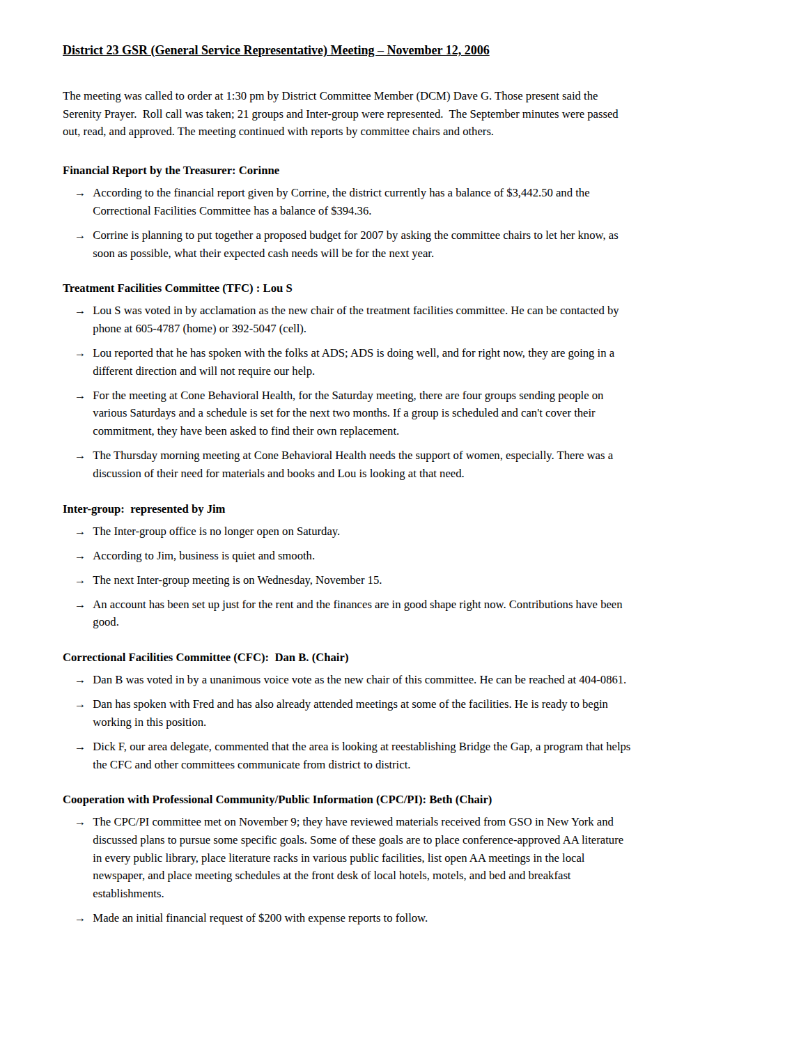District 23 GSR (General Service Representative) Meeting – November 12, 2006
The meeting was called to order at 1:30 pm by District Committee Member (DCM) Dave G. Those present said the Serenity Prayer. Roll call was taken; 21 groups and Inter-group were represented. The September minutes were passed out, read, and approved. The meeting continued with reports by committee chairs and others.
Financial Report by the Treasurer: Corinne
According to the financial report given by Corrine, the district currently has a balance of $3,442.50 and the Correctional Facilities Committee has a balance of $394.36.
Corrine is planning to put together a proposed budget for 2007 by asking the committee chairs to let her know, as soon as possible, what their expected cash needs will be for the next year.
Treatment Facilities Committee (TFC) : Lou S
Lou S was voted in by acclamation as the new chair of the treatment facilities committee. He can be contacted by phone at 605-4787 (home) or 392-5047 (cell).
Lou reported that he has spoken with the folks at ADS; ADS is doing well, and for right now, they are going in a different direction and will not require our help.
For the meeting at Cone Behavioral Health, for the Saturday meeting, there are four groups sending people on various Saturdays and a schedule is set for the next two months. If a group is scheduled and can't cover their commitment, they have been asked to find their own replacement.
The Thursday morning meeting at Cone Behavioral Health needs the support of women, especially. There was a discussion of their need for materials and books and Lou is looking at that need.
Inter-group: represented by Jim
The Inter-group office is no longer open on Saturday.
According to Jim, business is quiet and smooth.
The next Inter-group meeting is on Wednesday, November 15.
An account has been set up just for the rent and the finances are in good shape right now. Contributions have been good.
Correctional Facilities Committee (CFC): Dan B. (Chair)
Dan B was voted in by a unanimous voice vote as the new chair of this committee. He can be reached at 404-0861.
Dan has spoken with Fred and has also already attended meetings at some of the facilities. He is ready to begin working in this position.
Dick F, our area delegate, commented that the area is looking at reestablishing Bridge the Gap, a program that helps the CFC and other committees communicate from district to district.
Cooperation with Professional Community/Public Information (CPC/PI): Beth (Chair)
The CPC/PI committee met on November 9; they have reviewed materials received from GSO in New York and discussed plans to pursue some specific goals. Some of these goals are to place conference-approved AA literature in every public library, place literature racks in various public facilities, list open AA meetings in the local newspaper, and place meeting schedules at the front desk of local hotels, motels, and bed and breakfast establishments.
Made an initial financial request of $200 with expense reports to follow.